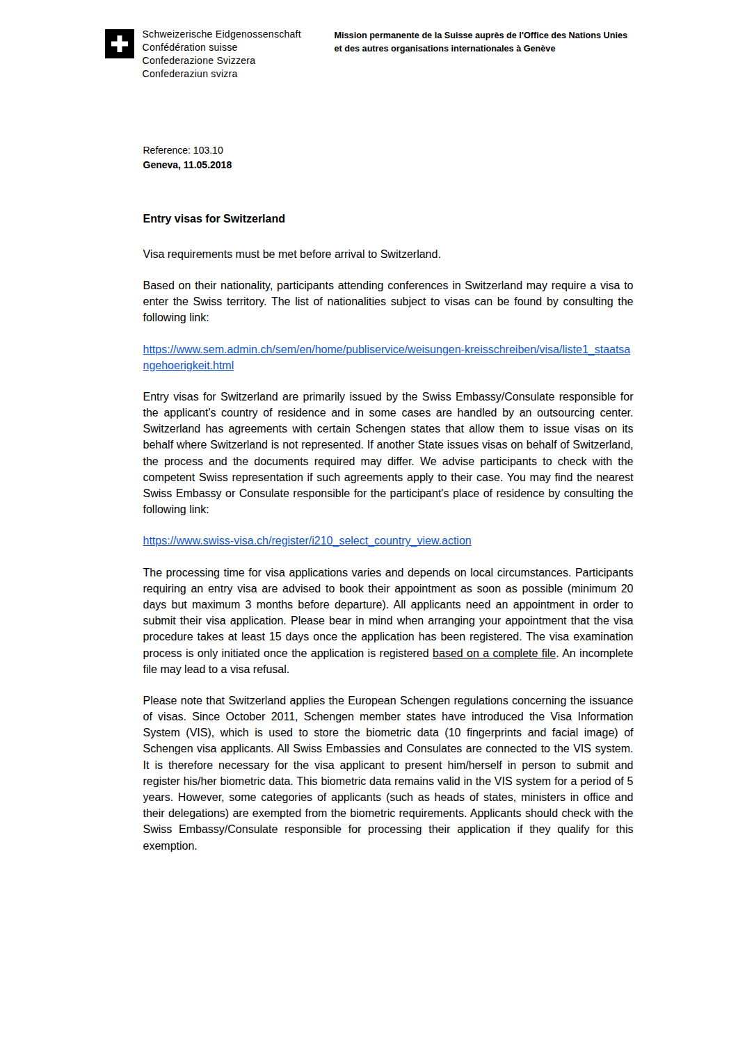Schweizerische Eidgenossenschaft
Confédération suisse
Confederazione Svizzera
Confederaziun svizra
Mission permanente de la Suisse auprès de l'Office des Nations Unies et des autres organisations internationales à Genève
Reference: 103.10
Geneva, 11.05.2018
Entry visas for Switzerland
Visa requirements must be met before arrival to Switzerland.
Based on their nationality, participants attending conferences in Switzerland may require a visa to enter the Swiss territory. The list of nationalities subject to visas can be found by consulting the following link:
https://www.sem.admin.ch/sem/en/home/publiservice/weisungen-kreisschreiben/visa/liste1_staatsangehoerigkeit.html
Entry visas for Switzerland are primarily issued by the Swiss Embassy/Consulate responsible for the applicant's country of residence and in some cases are handled by an outsourcing center. Switzerland has agreements with certain Schengen states that allow them to issue visas on its behalf where Switzerland is not represented. If another State issues visas on behalf of Switzerland, the process and the documents required may differ. We advise participants to check with the competent Swiss representation if such agreements apply to their case. You may find the nearest Swiss Embassy or Consulate responsible for the participant's place of residence by consulting the following link:
https://www.swiss-visa.ch/register/i210_select_country_view.action
The processing time for visa applications varies and depends on local circumstances. Participants requiring an entry visa are advised to book their appointment as soon as possible (minimum 20 days but maximum 3 months before departure). All applicants need an appointment in order to submit their visa application. Please bear in mind when arranging your appointment that the visa procedure takes at least 15 days once the application has been registered. The visa examination process is only initiated once the application is registered based on a complete file. An incomplete file may lead to a visa refusal.
Please note that Switzerland applies the European Schengen regulations concerning the issuance of visas. Since October 2011, Schengen member states have introduced the Visa Information System (VIS), which is used to store the biometric data (10 fingerprints and facial image) of Schengen visa applicants. All Swiss Embassies and Consulates are connected to the VIS system. It is therefore necessary for the visa applicant to present him/herself in person to submit and register his/her biometric data. This biometric data remains valid in the VIS system for a period of 5 years. However, some categories of applicants (such as heads of states, ministers in office and their delegations) are exempted from the biometric requirements. Applicants should check with the Swiss Embassy/Consulate responsible for processing their application if they qualify for this exemption.